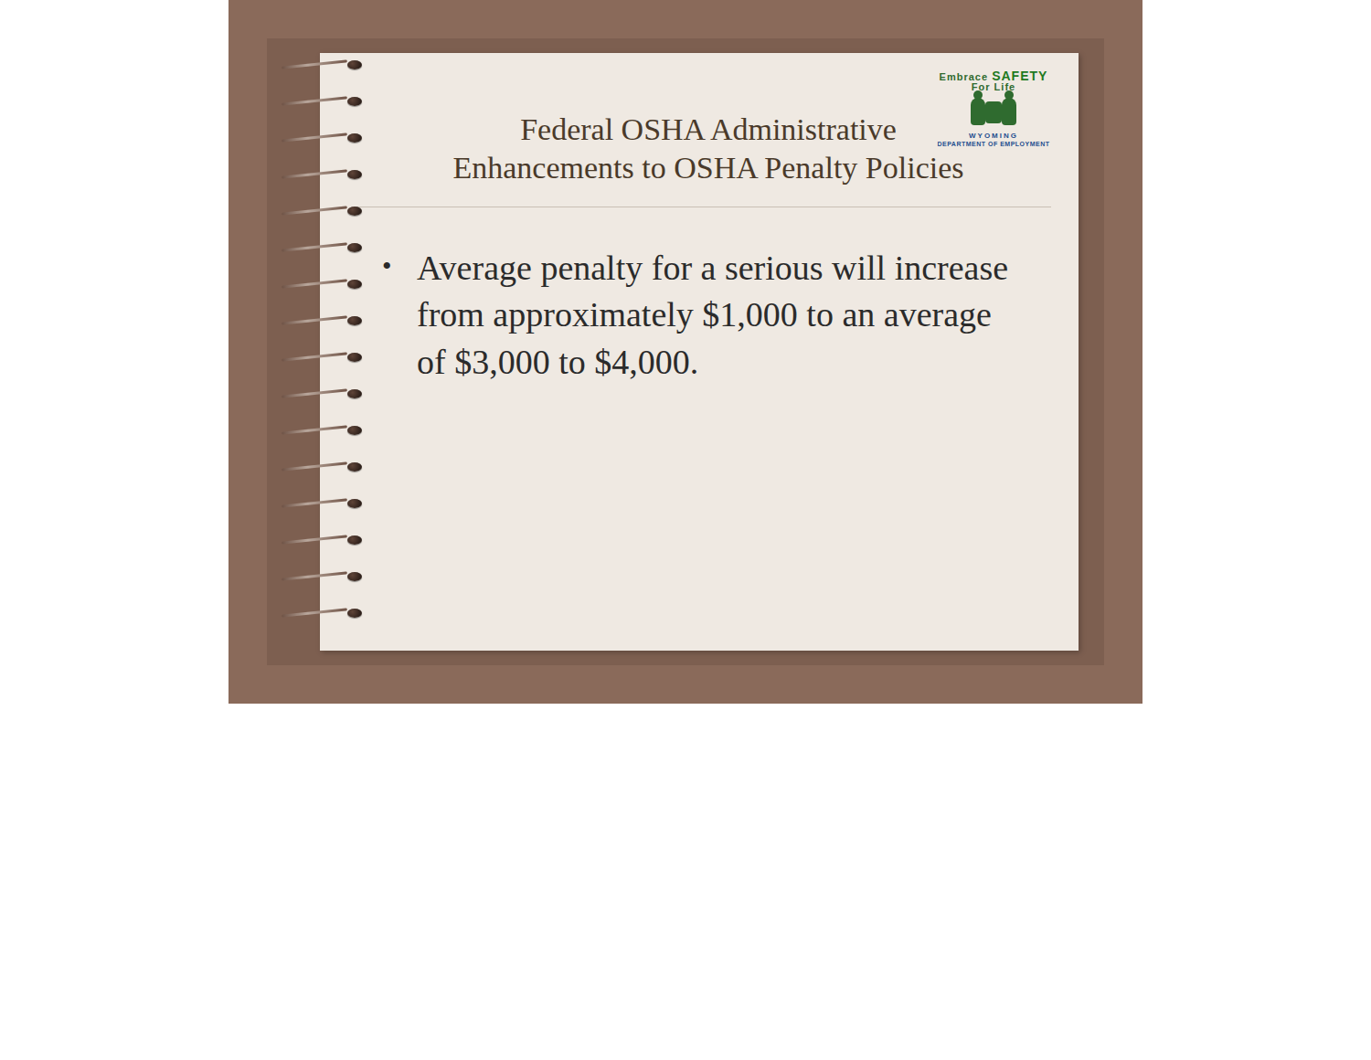Federal OSHA Administrative
Enhancements to OSHA Penalty Policies
Embrace SAFETY For Life
WYOMING
DEPARTMENT OF EMPLOYMENT
Average penalty for a serious will increase from approximately $1,000 to an average of $3,000 to $4,000.